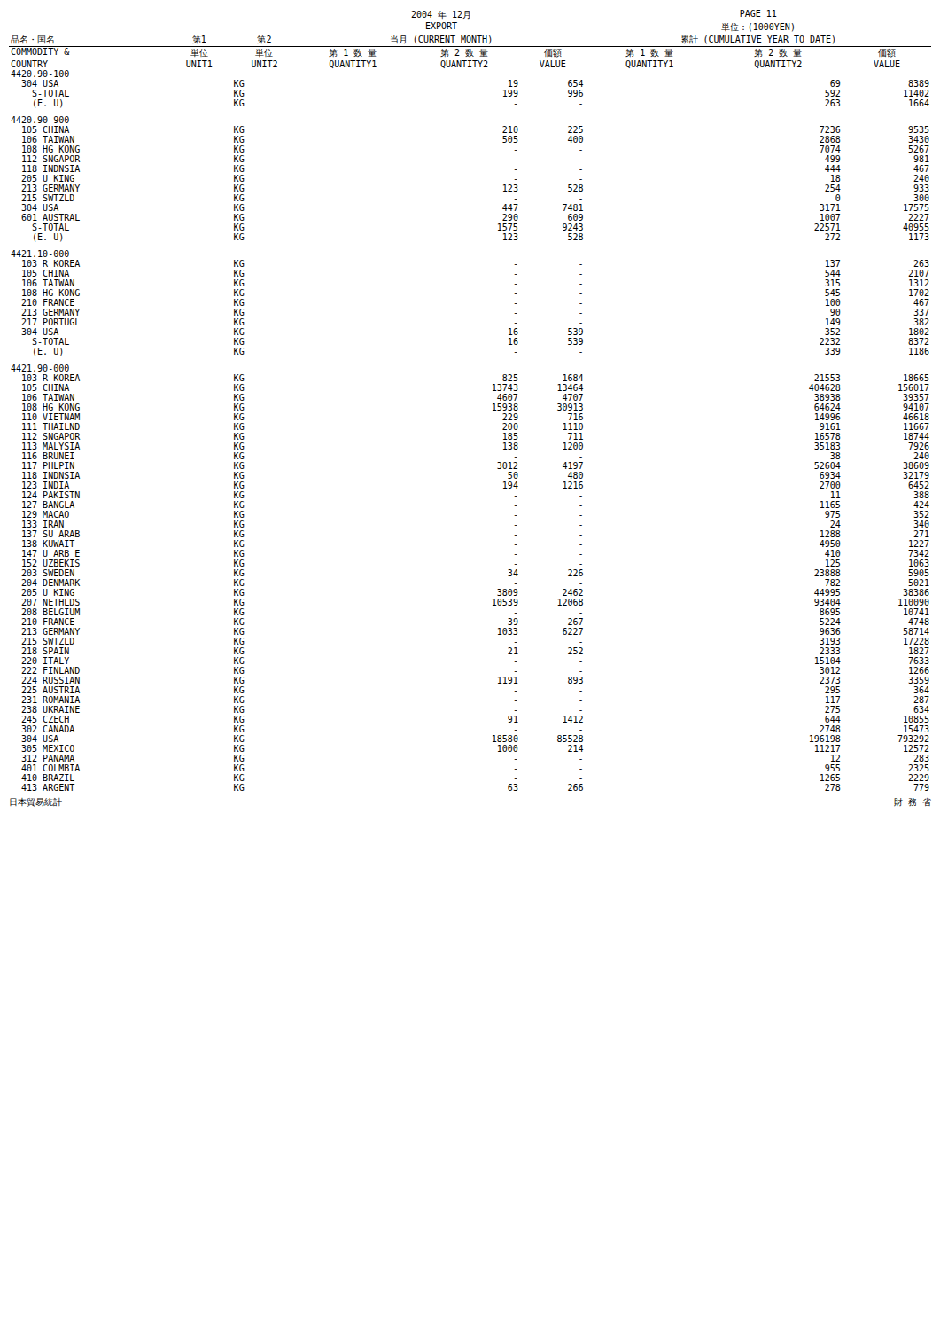| | 2004 年 12月 | PAGE 11 |
| | EXPORT | 単位：(1000YEN) |
| 品名・国名 | 第1 | 第2 | 当月 (CURRENT MONTH) | 累計 (CUMULATIVE YEAR TO DATE) |
| COMMODITY & | 単位 | 単位 | 第 1 数 量 | 第 2 数 量 | 価額 | 第 1 数 量 | 第 2 数 量 | 価額 |
| COUNTRY | UNIT1 | UNIT2 | QUANTITY1 | QUANTITY2 | VALUE | QUANTITY1 | QUANTITY2 | VALUE |
| 4420.90-100 | | | | | | | | |
| 304 USA | | KG | | 19 | 654 | | 69 | 8389 |
| S-TOTAL | | KG | | 199 | 996 | | 592 | 11402 |
| (E. U) | | KG | | - | - | | 263 | 1664 |
| 4420.90-900 | | | | | | | | |
| 105 CHINA | | KG | | 210 | 225 | | 7236 | 9535 |
| 106 TAIWAN | | KG | | 505 | 400 | | 2868 | 3430 |
| 108 HG KONG | | KG | | - | - | | 7074 | 5267 |
| 112 SNGAPOR | | KG | | - | - | | 499 | 981 |
| 118 INDNSIA | | KG | | - | - | | 444 | 467 |
| 205 U KING | | KG | | - | - | | 18 | 240 |
| 213 GERMANY | | KG | | 123 | 528 | | 254 | 933 |
| 215 SWTZLD | | KG | | - | - | | 0 | 300 |
| 304 USA | | KG | | 447 | 7481 | | 3171 | 17575 |
| 601 AUSTRAL | | KG | | 290 | 609 | | 1007 | 2227 |
| S-TOTAL | | KG | | 1575 | 9243 | | 22571 | 40955 |
| (E. U) | | KG | | 123 | 528 | | 272 | 1173 |
| 4421.10-000 | | | | | | | | |
| 103 R KOREA | | KG | | - | - | | 137 | 263 |
| 105 CHINA | | KG | | - | - | | 544 | 2107 |
| 106 TAIWAN | | KG | | - | - | | 315 | 1312 |
| 108 HG KONG | | KG | | - | - | | 545 | 1702 |
| 210 FRANCE | | KG | | - | - | | 100 | 467 |
| 213 GERMANY | | KG | | - | - | | 90 | 337 |
| 217 PORTUGL | | KG | | - | - | | 149 | 382 |
| 304 USA | | KG | | 16 | 539 | | 352 | 1802 |
| S-TOTAL | | KG | | 16 | 539 | | 2232 | 8372 |
| (E. U) | | KG | | - | - | | 339 | 1186 |
| 4421.90-000 | | | | | | | | |
| 103 R KOREA | | KG | | 825 | 1684 | | 21553 | 18665 |
| 105 CHINA | | KG | | 13743 | 13464 | | 404628 | 156017 |
| 106 TAIWAN | | KG | | 4607 | 4707 | | 38938 | 39357 |
| 108 HG KONG | | KG | | 15938 | 30913 | | 64624 | 94107 |
| 110 VIETNAM | | KG | | 229 | 716 | | 14996 | 46618 |
| 111 THAILND | | KG | | 200 | 1110 | | 9161 | 11667 |
| 112 SNGAPOR | | KG | | 185 | 711 | | 16578 | 18744 |
| 113 MALYSIA | | KG | | 138 | 1200 | | 35183 | 7926 |
| 116 BRUNEI | | KG | | - | - | | 38 | 240 |
| 117 PHLPIN | | KG | | 3012 | 4197 | | 52604 | 38609 |
| 118 INDNSIA | | KG | | 50 | 480 | | 6934 | 32179 |
| 123 INDIA | | KG | | 194 | 1216 | | 2700 | 6452 |
| 124 PAKISTN | | KG | | - | - | | 11 | 388 |
| 127 BANGLA | | KG | | - | - | | 1165 | 424 |
| 129 MACAO | | KG | | - | - | | 975 | 352 |
| 133 IRAN | | KG | | - | - | | 24 | 340 |
| 137 SU ARAB | | KG | | - | - | | 1288 | 271 |
| 138 KUWAIT | | KG | | - | - | | 4950 | 1227 |
| 147 U ARB E | | KG | | - | - | | 410 | 7342 |
| 152 UZBEKIS | | KG | | - | - | | 125 | 1063 |
| 203 SWEDEN | | KG | | 34 | 226 | | 23888 | 5905 |
| 204 DENMARK | | KG | | - | - | | 782 | 5021 |
| 205 U KING | | KG | | 3809 | 2462 | | 44995 | 38386 |
| 207 NETHLDS | | KG | | 10539 | 12068 | | 93404 | 110090 |
| 208 BELGIUM | | KG | | - | - | | 8695 | 10741 |
| 210 FRANCE | | KG | | 39 | 267 | | 5224 | 4748 |
| 213 GERMANY | | KG | | 1033 | 6227 | | 9636 | 58714 |
| 215 SWTZLD | | KG | | - | - | | 3193 | 17228 |
| 218 SPAIN | | KG | | 21 | 252 | | 2333 | 1827 |
| 220 ITALY | | KG | | - | - | | 15104 | 7633 |
| 222 FINLAND | | KG | | - | - | | 3012 | 1266 |
| 224 RUSSIAN | | KG | | 1191 | 893 | | 2373 | 3359 |
| 225 AUSTRIA | | KG | | - | - | | 295 | 364 |
| 231 ROMANIA | | KG | | - | - | | 117 | 287 |
| 238 UKRAINE | | KG | | - | - | | 275 | 634 |
| 245 CZECH | | KG | | 91 | 1412 | | 644 | 10855 |
| 302 CANADA | | KG | | - | - | | 2748 | 15473 |
| 304 USA | | KG | | 18580 | 85528 | | 196198 | 793292 |
| 305 MEXICO | | KG | | 1000 | 214 | | 11217 | 12572 |
| 312 PANAMA | | KG | | - | - | | 12 | 283 |
| 401 COLMBIA | | KG | | - | - | | 955 | 2325 |
| 410 BRAZIL | | KG | | - | - | | 1265 | 2229 |
| 413 ARGENT | | KG | | 63 | 266 | | 278 | 779 |
日本貿易統計 財 務 省